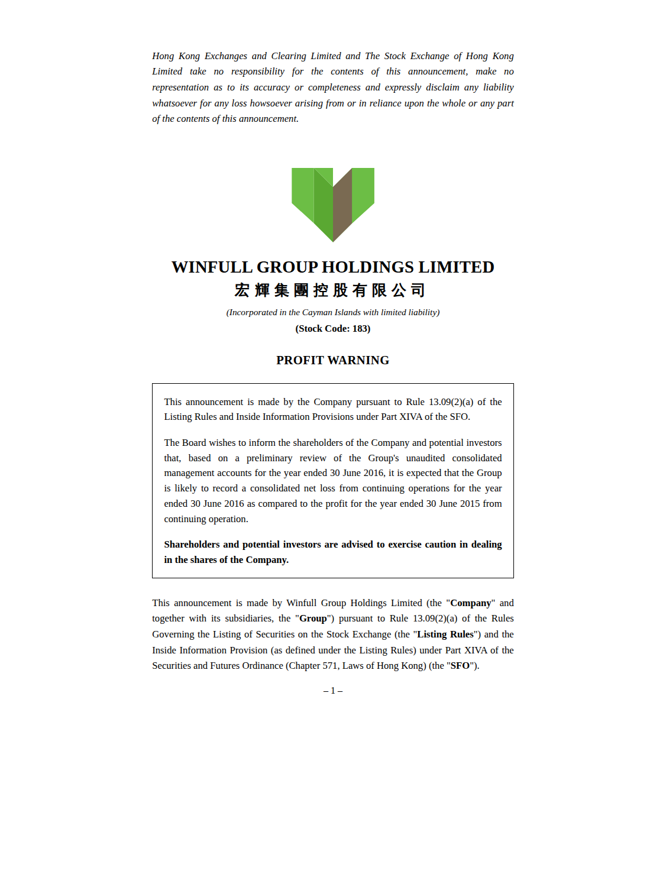Hong Kong Exchanges and Clearing Limited and The Stock Exchange of Hong Kong Limited take no responsibility for the contents of this announcement, make no representation as to its accuracy or completeness and expressly disclaim any liability whatsoever for any loss howsoever arising from or in reliance upon the whole or any part of the contents of this announcement.
WINFULL GROUP HOLDINGS LIMITED
宏輝集團控股有限公司
(Incorporated in the Cayman Islands with limited liability)
(Stock Code: 183)
PROFIT WARNING
This announcement is made by the Company pursuant to Rule 13.09(2)(a) of the Listing Rules and Inside Information Provisions under Part XIVA of the SFO.
The Board wishes to inform the shareholders of the Company and potential investors that, based on a preliminary review of the Group's unaudited consolidated management accounts for the year ended 30 June 2016, it is expected that the Group is likely to record a consolidated net loss from continuing operations for the year ended 30 June 2016 as compared to the profit for the year ended 30 June 2015 from continuing operation.
Shareholders and potential investors are advised to exercise caution in dealing in the shares of the Company.
This announcement is made by Winfull Group Holdings Limited (the "Company" and together with its subsidiaries, the "Group") pursuant to Rule 13.09(2)(a) of the Rules Governing the Listing of Securities on the Stock Exchange (the "Listing Rules") and the Inside Information Provision (as defined under the Listing Rules) under Part XIVA of the Securities and Futures Ordinance (Chapter 571, Laws of Hong Kong) (the "SFO").
– 1 –